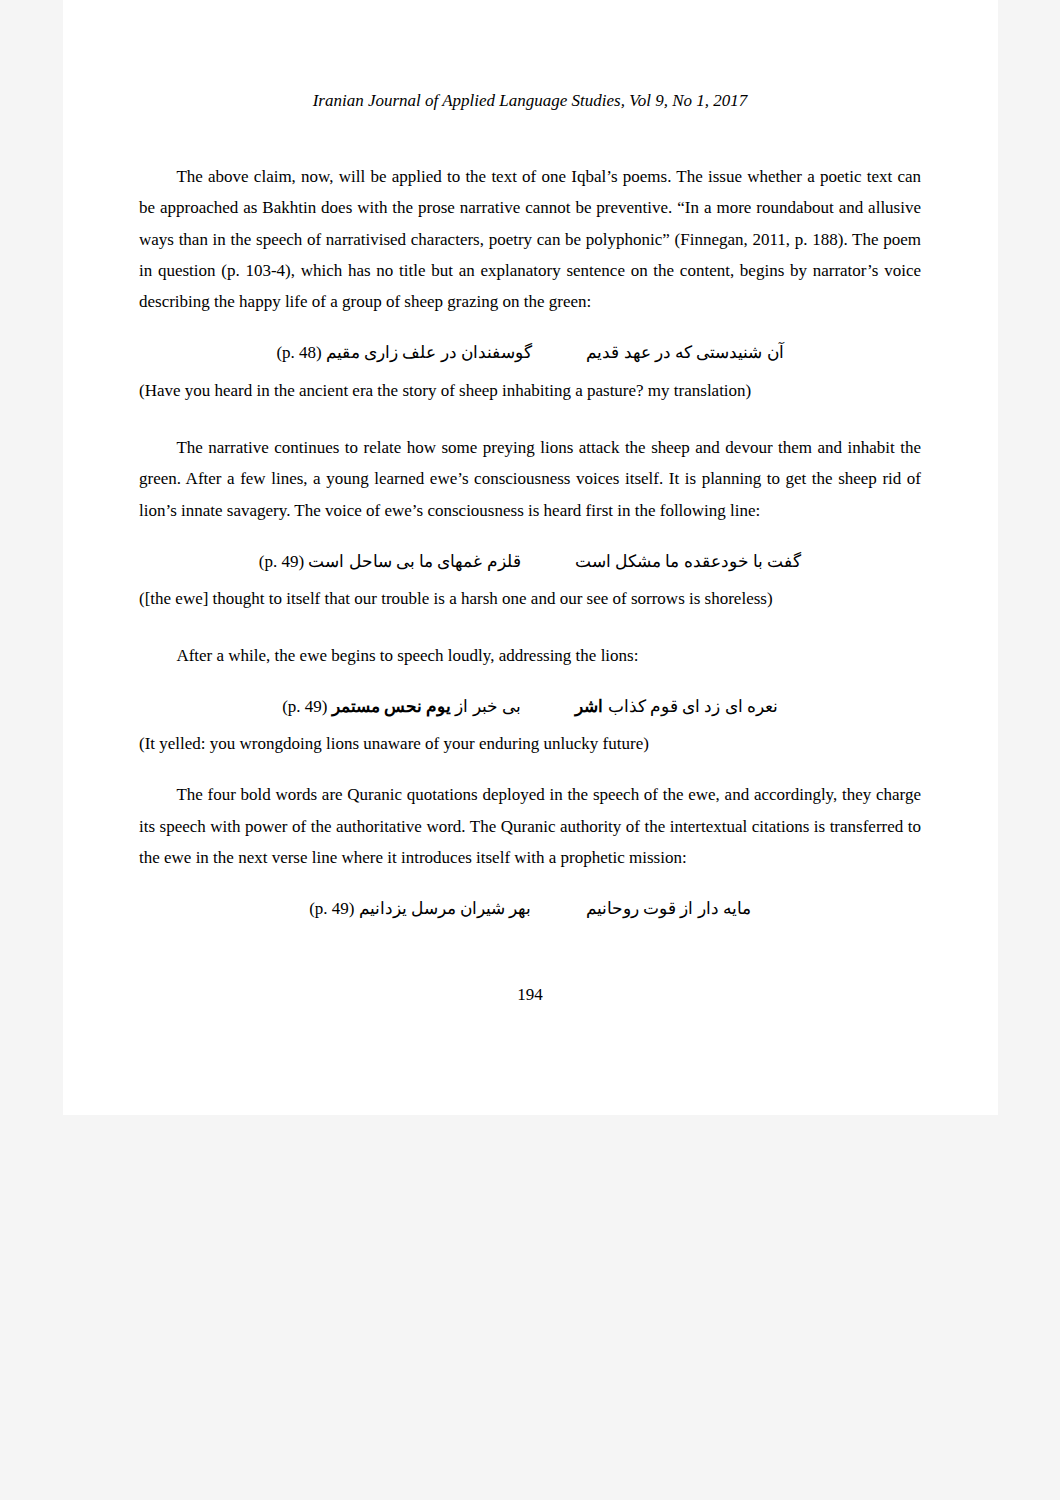Iranian Journal of Applied Language Studies, Vol 9, No 1, 2017
The above claim, now, will be applied to the text of one Iqbal’s poems. The issue whether a poetic text can be approached as Bakhtin does with the prose narrative cannot be preventive. “In a more roundabout and allusive ways than in the speech of narrativised characters, poetry can be polyphonic” (Finnegan, 2011, p. 188). The poem in question (p. 103-4), which has no title but an explanatory sentence on the content, begins by narrator’s voice describing the happy life of a group of sheep grazing on the green:
آن شنیدستی که در عهد قدیم گوسفندان در علف زاری مقیم (p. 48)
(Have you heard in the ancient era the story of sheep inhabiting a pasture? my translation)
The narrative continues to relate how some preying lions attack the sheep and devour them and inhabit the green. After a few lines, a young learned ewe’s consciousness voices itself. It is planning to get the sheep rid of lion’s innate savagery. The voice of ewe’s consciousness is heard first in the following line:
گفت با خودعقده ما مشکل است قلزم غمهای ما بی ساحل است (p. 49)
([the ewe] thought to itself that our trouble is a harsh one and our see of sorrows is shoreless)
After a while, the ewe begins to speech loudly, addressing the lions:
نعره ای زد ای قوم کذاب اشر بی خبر از یوم نحس مستمر (p. 49)
(It yelled: you wrongdoing lions unaware of your enduring unlucky future)
The four bold words are Quranic quotations deployed in the speech of the ewe, and accordingly, they charge its speech with power of the authoritative word. The Quranic authority of the intertextual citations is transferred to the ewe in the next verse line where it introduces itself with a prophetic mission:
مایه دار از قوت روحانیم بهر شیران مرسل یزدانیم (p. 49)
194